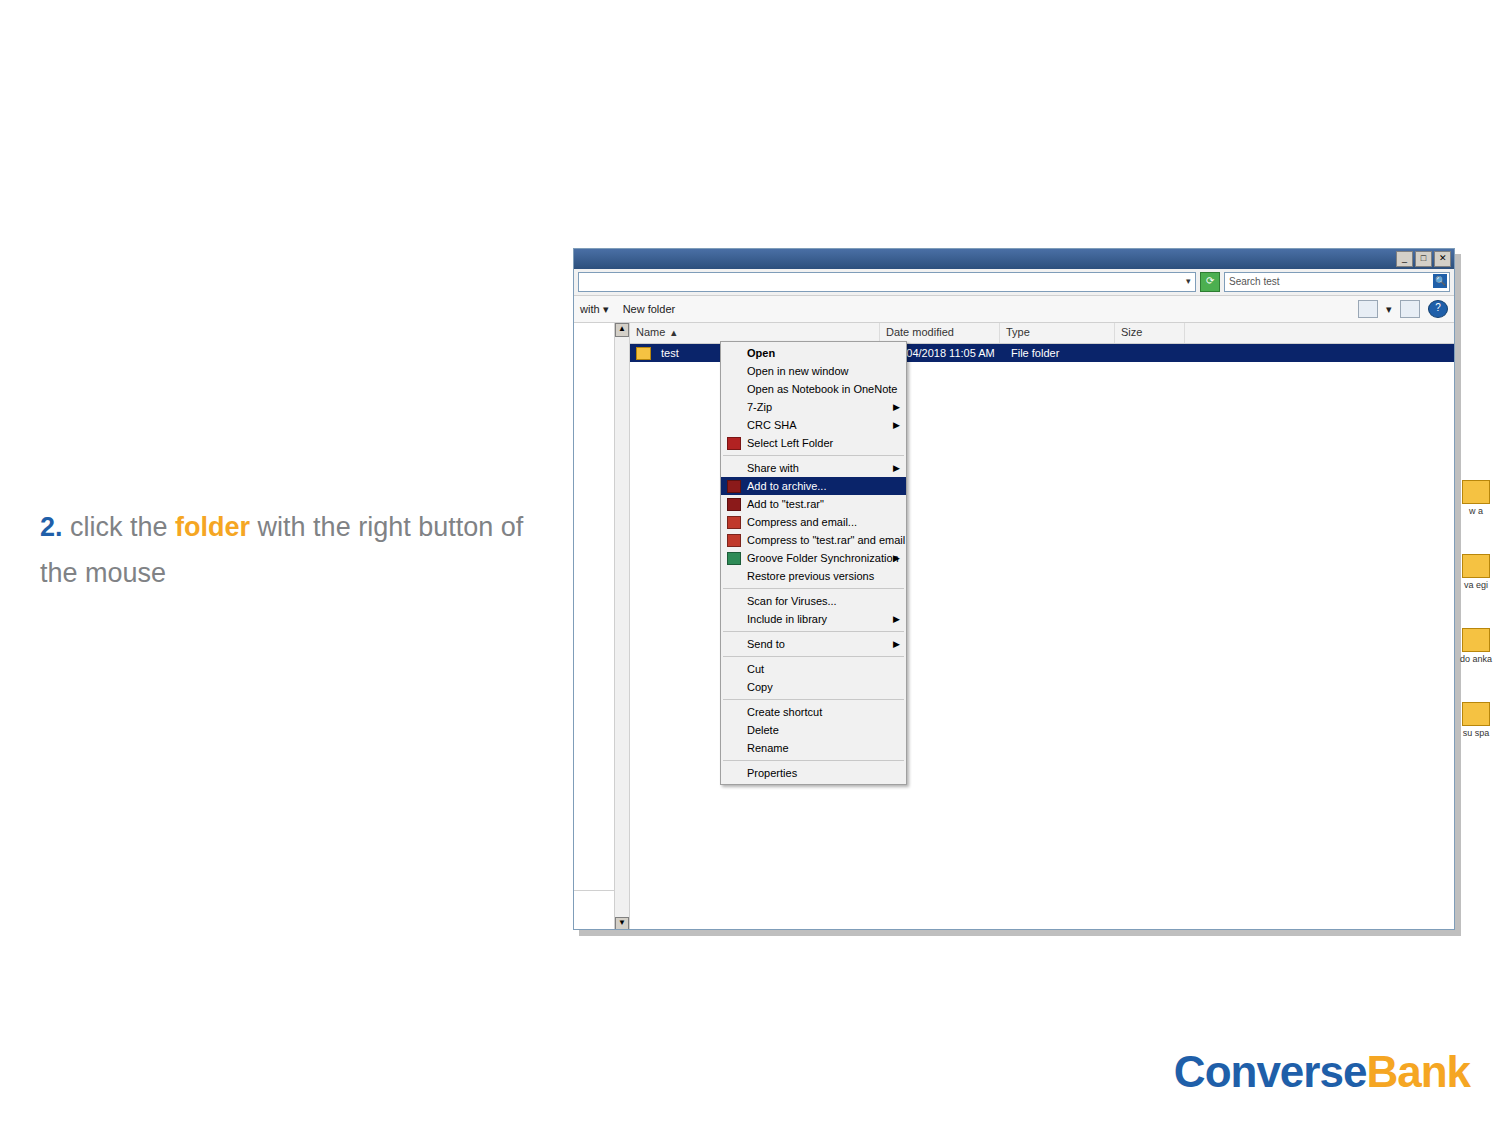2. click the folder with the right button of the mouse
_□✕
▾
⟳
Search test🔍
with ▾ New folder
▾ ?
▲
▼
Name ▴
Date modified
Type
Size
test 07/04/2018 11:05 AM File folder
Open
Open in new window
Open as Notebook in OneNote
7-Zip▶
CRC SHA▶
Select Left Folder
Share with▶
Add to archive...
Add to "test.rar"
Compress and email...
Compress to "test.rar" and email
Groove Folder Synchronization▶
Restore previous versions
Scan for Viruses...
Include in library▶
Send to▶
Cut
Copy
Create shortcut
Delete
Rename
Properties
w a
va egi
do anka
su spa
Converse Bank